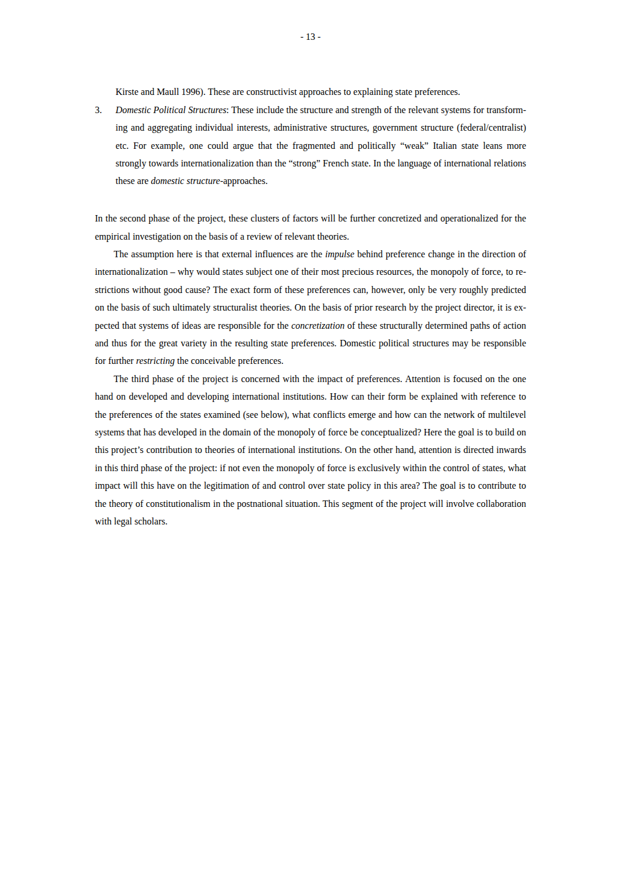- 13 -
Kirste and Maull 1996). These are constructivist approaches to explaining state preferences.
3. Domestic Political Structures: These include the structure and strength of the relevant systems for transforming and aggregating individual interests, administrative structures, government structure (federal/centralist) etc. For example, one could argue that the fragmented and politically “weak” Italian state leans more strongly towards internationalization than the “strong” French state. In the language of international relations these are domestic structure-approaches.
In the second phase of the project, these clusters of factors will be further concretized and operationalized for the empirical investigation on the basis of a review of relevant theories.
The assumption here is that external influences are the impulse behind preference change in the direction of internationalization – why would states subject one of their most precious resources, the monopoly of force, to restrictions without good cause? The exact form of these preferences can, however, only be very roughly predicted on the basis of such ultimately structuralist theories. On the basis of prior research by the project director, it is expected that systems of ideas are responsible for the concretization of these structurally determined paths of action and thus for the great variety in the resulting state preferences. Domestic political structures may be responsible for further restricting the conceivable preferences.
The third phase of the project is concerned with the impact of preferences. Attention is focused on the one hand on developed and developing international institutions. How can their form be explained with reference to the preferences of the states examined (see below), what conflicts emerge and how can the network of multilevel systems that has developed in the domain of the monopoly of force be conceptualized? Here the goal is to build on this project’s contribution to theories of international institutions. On the other hand, attention is directed inwards in this third phase of the project: if not even the monopoly of force is exclusively within the control of states, what impact will this have on the legitimation of and control over state policy in this area? The goal is to contribute to the theory of constitutionalism in the postnational situation. This segment of the project will involve collaboration with legal scholars.